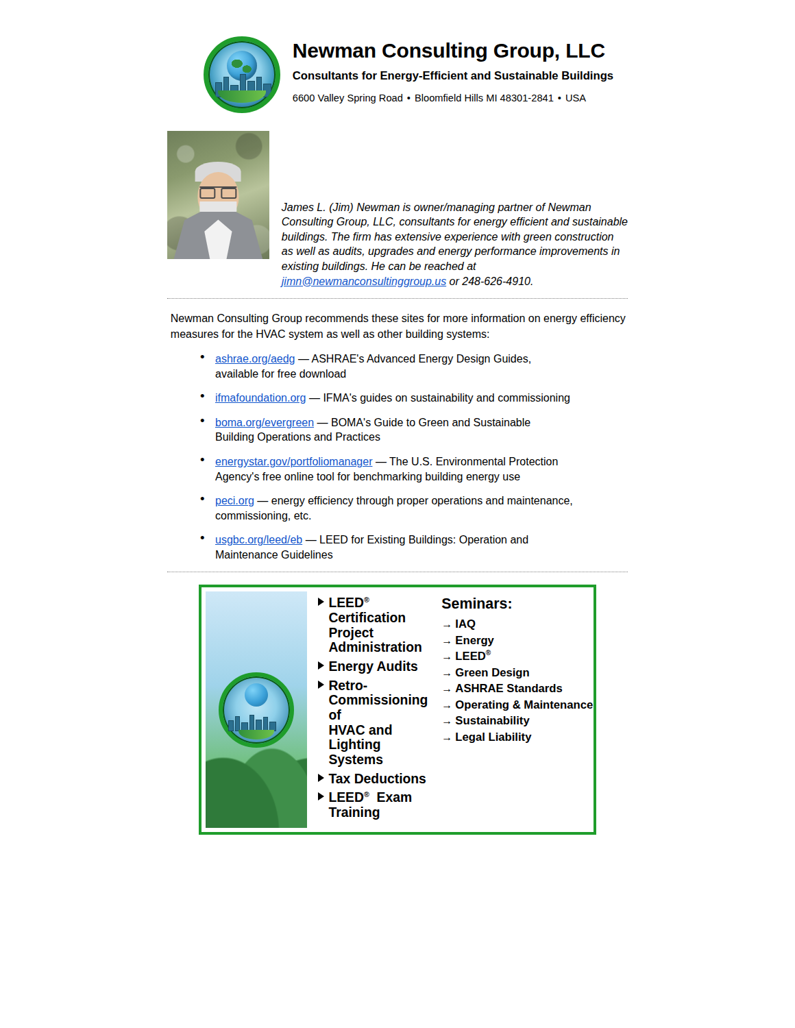Newman Consulting Group, LLC
Consultants for Energy-Efficient and Sustainable Buildings
6600 Valley Spring Road•Bloomfield Hills MI 48301-2841•USA
James L. (Jim) Newman is owner/managing partner of Newman Consulting Group, LLC, consultants for energy efficient and sustainable buildings. The firm has extensive experience with green construction as well as audits, upgrades and energy performance improvements in existing buildings. He can be reached at jimn@newmanconsultinggroup.us or 248-626-4910.
Newman Consulting Group recommends these sites for more information on energy efficiency measures for the HVAC system as well as other building systems:
ashrae.org/aedg — ASHRAE's Advanced Energy Design Guides,
available for free download
ifmafoundation.org — IFMA's guides on sustainability and commissioning
boma.org/evergreen — BOMA's Guide to Green and Sustainable
Building Operations and Practices
energystar.gov/portfoliomanager — The U.S. Environmental Protection
Agency's free online tool for benchmarking building energy use
peci.org — energy efficiency through proper operations and maintenance,
commissioning, etc.
usgbc.org/leed/eb — LEED for Existing Buildings: Operation and
Maintenance Guidelines
LEED® Certification
Project Administration
Energy Audits
Retro-Commissioning of
HVAC and Lighting Systems
Tax Deductions
LEED® Exam Training
Seminars:
→IAQ
→Energy
→LEED®
→Green Design
→ASHRAE Standards
→Operating & Maintenance
→Sustainability
→Legal Liability